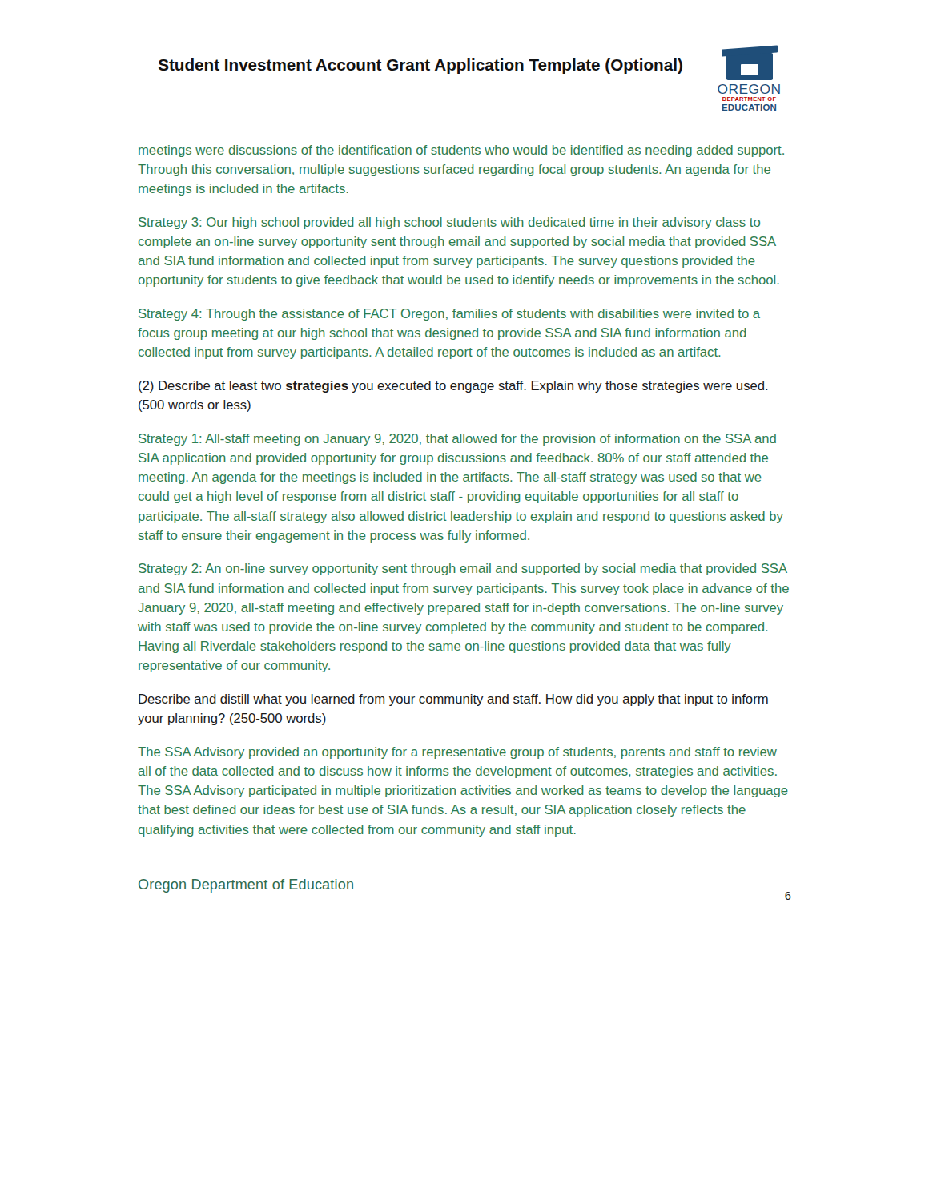OREGON DEPARTMENT OF EDUCATION
Student Investment Account Grant Application Template (Optional)
meetings were discussions of the identification of students who would be identified as needing added support. Through this conversation, multiple suggestions surfaced regarding focal group students. An agenda for the meetings is included in the artifacts.
Strategy 3: Our high school provided all high school students with dedicated time in their advisory class to complete an on-line survey opportunity sent through email and supported by social media that provided SSA and SIA fund information and collected input from survey participants. The survey questions provided the opportunity for students to give feedback that would be used to identify needs or improvements in the school.
Strategy 4: Through the assistance of FACT Oregon, families of students with disabilities were invited to a focus group meeting at our high school that was designed to provide SSA and SIA fund information and collected input from survey participants. A detailed report of the outcomes is included as an artifact.
(2) Describe at least two strategies you executed to engage staff. Explain why those strategies were used. (500 words or less)
Strategy 1: All-staff meeting on January 9, 2020, that allowed for the provision of information on the SSA and SIA application and provided opportunity for group discussions and feedback. 80% of our staff attended the meeting. An agenda for the meetings is included in the artifacts. The all-staff strategy was used so that we could get a high level of response from all district staff - providing equitable opportunities for all staff to participate. The all-staff strategy also allowed district leadership to explain and respond to questions asked by staff to ensure their engagement in the process was fully informed.
Strategy 2: An on-line survey opportunity sent through email and supported by social media that provided SSA and SIA fund information and collected input from survey participants. This survey took place in advance of the January 9, 2020, all-staff meeting and effectively prepared staff for in-depth conversations. The on-line survey with staff was used to provide the on-line survey completed by the community and student to be compared. Having all Riverdale stakeholders respond to the same on-line questions provided data that was fully representative of our community.
Describe and distill what you learned from your community and staff. How did you apply that input to inform your planning? (250-500 words)
The SSA Advisory provided an opportunity for a representative group of students, parents and staff to review all of the data collected and to discuss how it informs the development of outcomes, strategies and activities. The SSA Advisory participated in multiple prioritization activities and worked as teams to develop the language that best defined our ideas for best use of SIA funds. As a result, our SIA application closely reflects the qualifying activities that were collected from our community and staff input.
Oregon Department of Education 6